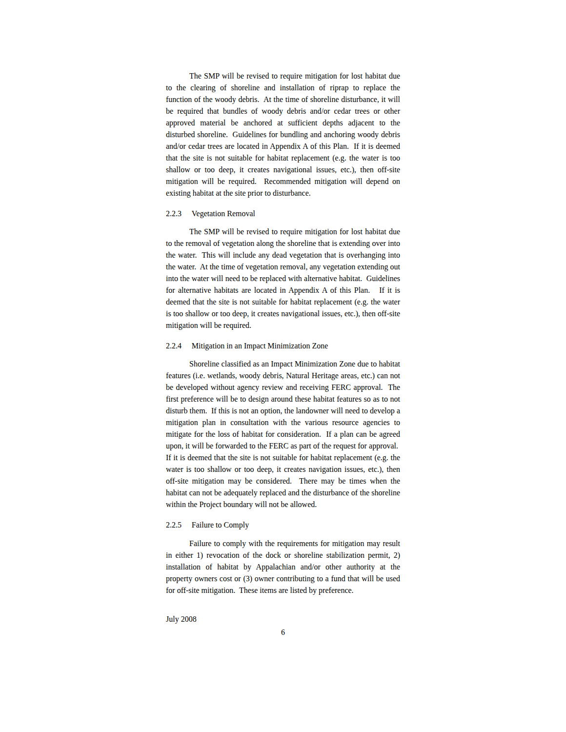The SMP will be revised to require mitigation for lost habitat due to the clearing of shoreline and installation of riprap to replace the function of the woody debris. At the time of shoreline disturbance, it will be required that bundles of woody debris and/or cedar trees or other approved material be anchored at sufficient depths adjacent to the disturbed shoreline. Guidelines for bundling and anchoring woody debris and/or cedar trees are located in Appendix A of this Plan. If it is deemed that the site is not suitable for habitat replacement (e.g. the water is too shallow or too deep, it creates navigational issues, etc.), then off-site mitigation will be required. Recommended mitigation will depend on existing habitat at the site prior to disturbance.
2.2.3 Vegetation Removal
The SMP will be revised to require mitigation for lost habitat due to the removal of vegetation along the shoreline that is extending over into the water. This will include any dead vegetation that is overhanging into the water. At the time of vegetation removal, any vegetation extending out into the water will need to be replaced with alternative habitat. Guidelines for alternative habitats are located in Appendix A of this Plan. If it is deemed that the site is not suitable for habitat replacement (e.g. the water is too shallow or too deep, it creates navigational issues, etc.), then off-site mitigation will be required.
2.2.4 Mitigation in an Impact Minimization Zone
Shoreline classified as an Impact Minimization Zone due to habitat features (i.e. wetlands, woody debris, Natural Heritage areas, etc.) can not be developed without agency review and receiving FERC approval. The first preference will be to design around these habitat features so as to not disturb them. If this is not an option, the landowner will need to develop a mitigation plan in consultation with the various resource agencies to mitigate for the loss of habitat for consideration. If a plan can be agreed upon, it will be forwarded to the FERC as part of the request for approval. If it is deemed that the site is not suitable for habitat replacement (e.g. the water is too shallow or too deep, it creates navigation issues, etc.), then off-site mitigation may be considered. There may be times when the habitat can not be adequately replaced and the disturbance of the shoreline within the Project boundary will not be allowed.
2.2.5 Failure to Comply
Failure to comply with the requirements for mitigation may result in either 1) revocation of the dock or shoreline stabilization permit, 2) installation of habitat by Appalachian and/or other authority at the property owners cost or (3) owner contributing to a fund that will be used for off-site mitigation. These items are listed by preference.
July 2008
6